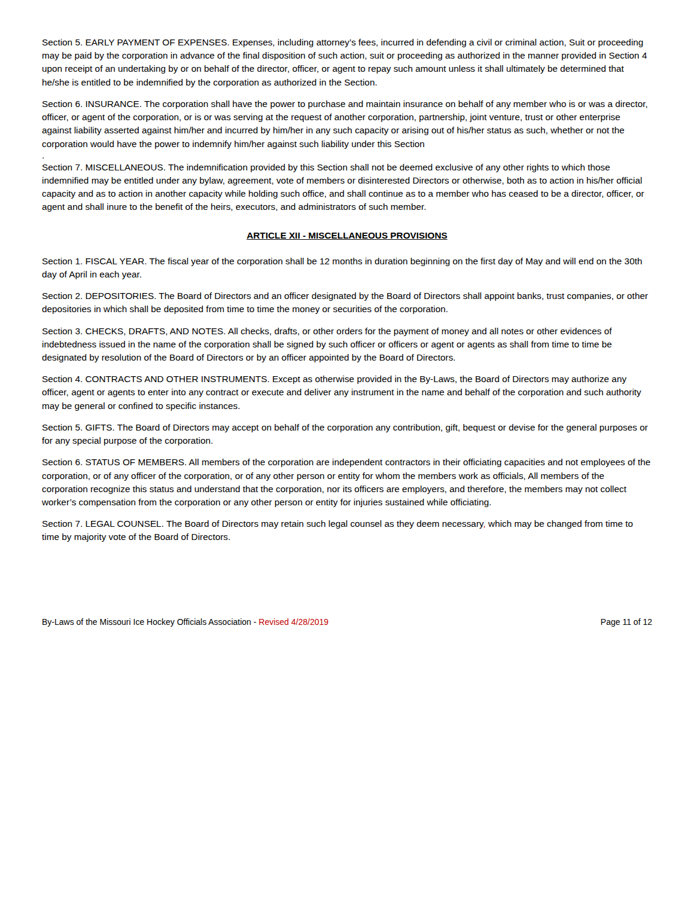Section 5. EARLY PAYMENT OF EXPENSES. Expenses, including attorney’s fees, incurred in defending a civil or criminal action, Suit or proceeding may be paid by the corporation in advance of the final disposition of such action, suit or proceeding as authorized in the manner provided in Section 4 upon receipt of an undertaking by or on behalf of the director, officer, or agent to repay such amount unless it shall ultimately be determined that he/she is entitled to be indemnified by the corporation as authorized in the Section.
Section 6. INSURANCE. The corporation shall have the power to purchase and maintain insurance on behalf of any member who is or was a director, officer, or agent of the corporation, or is or was serving at the request of another corporation, partnership, joint venture, trust or other enterprise against liability asserted against him/her and incurred by him/her in any such capacity or arising out of his/her status as such, whether or not the corporation would have the power to indemnify him/her against such liability under this Section
.
Section 7. MISCELLANEOUS. The indemnification provided by this Section shall not be deemed exclusive of any other rights to which those indemnified may be entitled under any bylaw, agreement, vote of members or disinterested Directors or otherwise, both as to action in his/her official capacity and as to action in another capacity while holding such office, and shall continue as to a member who has ceased to be a director, officer, or agent and shall inure to the benefit of the heirs, executors, and administrators of such member.
ARTICLE XII - MISCELLANEOUS PROVISIONS
Section 1. FISCAL YEAR. The fiscal year of the corporation shall be 12 months in duration beginning on the first day of May and will end on the 30th day of April in each year.
Section 2. DEPOSITORIES. The Board of Directors and an officer designated by the Board of Directors shall appoint banks, trust companies, or other depositories in which shall be deposited from time to time the money or securities of the corporation.
Section 3. CHECKS, DRAFTS, AND NOTES. All checks, drafts, or other orders for the payment of money and all notes or other evidences of indebtedness issued in the name of the corporation shall be signed by such officer or officers or agent or agents as shall from time to time be designated by resolution of the Board of Directors or by an officer appointed by the Board of Directors.
Section 4. CONTRACTS AND OTHER INSTRUMENTS. Except as otherwise provided in the By-Laws, the Board of Directors may authorize any officer, agent or agents to enter into any contract or execute and deliver any instrument in the name and behalf of the corporation and such authority may be general or confined to specific instances.
Section 5. GIFTS. The Board of Directors may accept on behalf of the corporation any contribution, gift, bequest or devise for the general purposes or for any special purpose of the corporation.
Section 6. STATUS OF MEMBERS. All members of the corporation are independent contractors in their officiating capacities and not employees of the corporation, or of any officer of the corporation, or of any other person or entity for whom the members work as officials, All members of the corporation recognize this status and understand that the corporation, nor its officers are employers, and therefore, the members may not collect worker’s compensation from the corporation or any other person or entity for injuries sustained while officiating.
Section 7. LEGAL COUNSEL. The Board of Directors may retain such legal counsel as they deem necessary, which may be changed from time to time by majority vote of the Board of Directors.
By-Laws of the Missouri Ice Hockey Officials Association - Revised 4/28/2019 Page 11 of 12